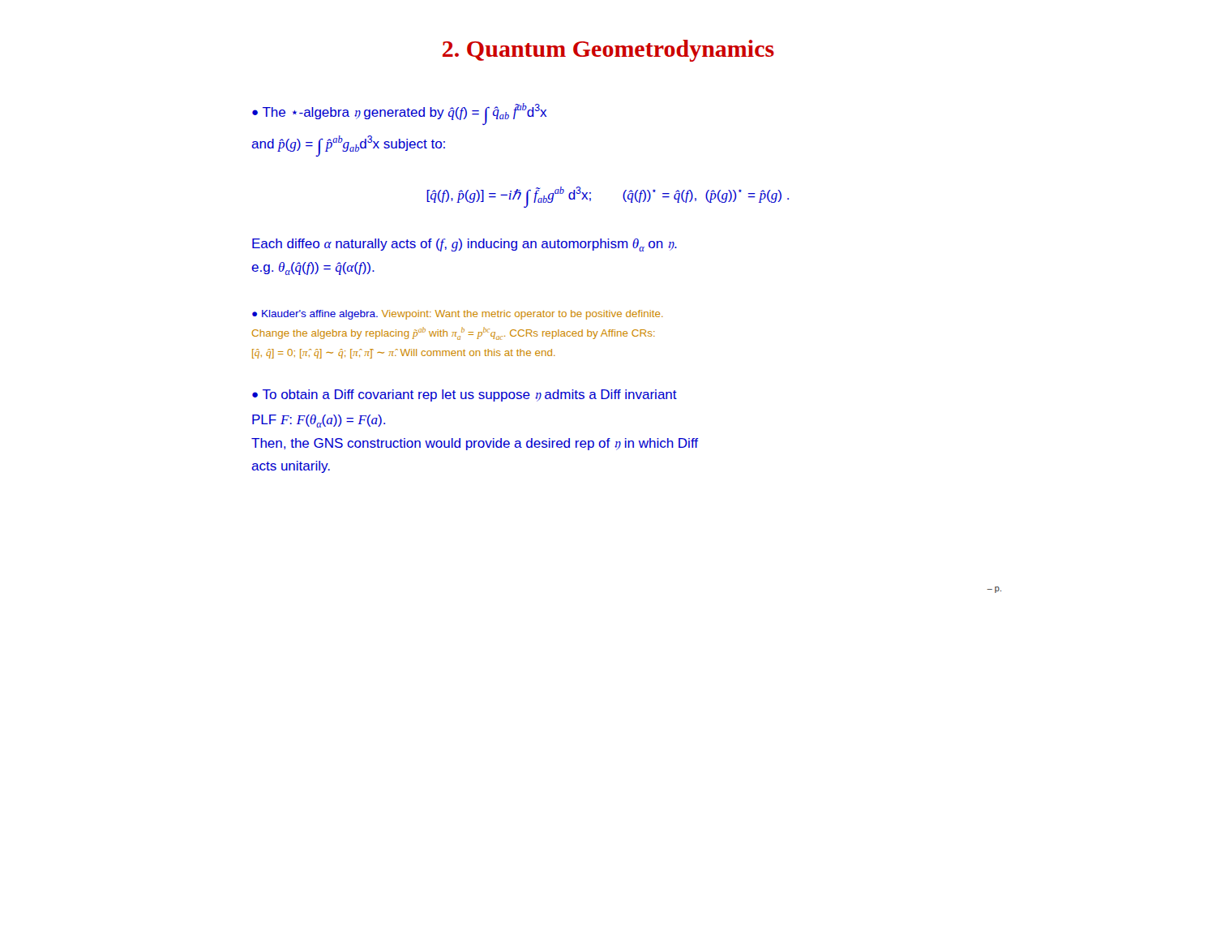2. Quantum Geometrodynamics
● The ⋆-algebra 𝔶 generated by q̂(f) = ∫ q̂ab f̃abd3x
and p̂(g) = ∫ p̂ab gabd3x subject to:
[q̂(f), p̂(g)] = −iℏ ∫ f̃ab gab d3x; (q̂(f))⋆ = q̂(f), (p̂(g))⋆ = p̂(g) .
Each diffeo α naturally acts of (f, g) inducing an automorphism θα on 𝔶.
e.g. θα(q̂(f)) = q̂(α(f)).
● Klauder's affine algebra. Viewpoint: Want the metric operator to be positive definite.
Change the algebra by replacing p̃ab with πab = pbcqac. CCRs replaced by Affine CRs:
[q̂, q̂] = 0; [π̂, q̂] ∼ q̂; [π̂, π̂] ∼ π̂. Will comment on this at the end.
● To obtain a Diff covariant rep let us suppose 𝔶 admits a Diff invariant
PLF F: F(θα(a)) = F(a).
Then, the GNS construction would provide a desired rep of 𝔶 in which Diff
acts unitarily.
– p.